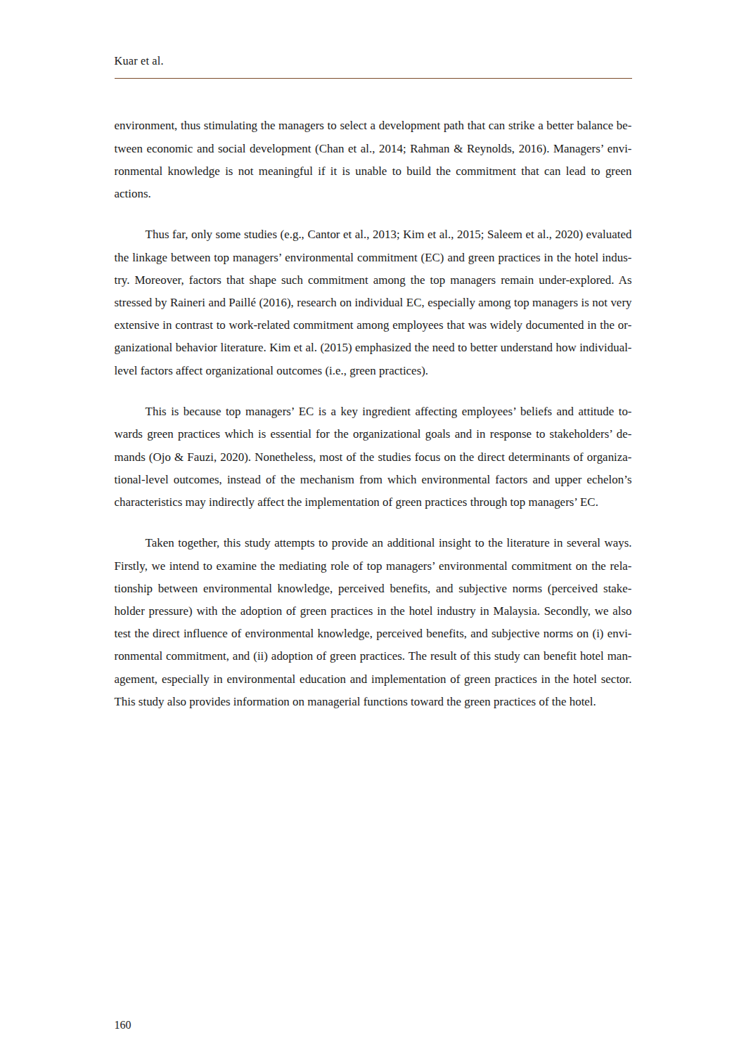Kuar et al.
environment, thus stimulating the managers to select a development path that can strike a better balance between economic and social development (Chan et al., 2014; Rahman & Reynolds, 2016). Managers’ environmental knowledge is not meaningful if it is unable to build the commitment that can lead to green actions.
Thus far, only some studies (e.g., Cantor et al., 2013; Kim et al., 2015; Saleem et al., 2020) evaluated the linkage between top managers’ environmental commitment (EC) and green practices in the hotel industry. Moreover, factors that shape such commitment among the top managers remain under-explored. As stressed by Raineri and Paillé (2016), research on individual EC, especially among top managers is not very extensive in contrast to work-related commitment among employees that was widely documented in the organizational behavior literature. Kim et al. (2015) emphasized the need to better understand how individual-level factors affect organizational outcomes (i.e., green practices).
This is because top managers’ EC is a key ingredient affecting employees’ beliefs and attitude towards green practices which is essential for the organizational goals and in response to stakeholders’ demands (Ojo & Fauzi, 2020). Nonetheless, most of the studies focus on the direct determinants of organizational-level outcomes, instead of the mechanism from which environmental factors and upper echelon’s characteristics may indirectly affect the implementation of green practices through top managers’ EC.
Taken together, this study attempts to provide an additional insight to the literature in several ways. Firstly, we intend to examine the mediating role of top managers’ environmental commitment on the relationship between environmental knowledge, perceived benefits, and subjective norms (perceived stakeholder pressure) with the adoption of green practices in the hotel industry in Malaysia. Secondly, we also test the direct influence of environmental knowledge, perceived benefits, and subjective norms on (i) environmental commitment, and (ii) adoption of green practices. The result of this study can benefit hotel management, especially in environmental education and implementation of green practices in the hotel sector. This study also provides information on managerial functions toward the green practices of the hotel.
160